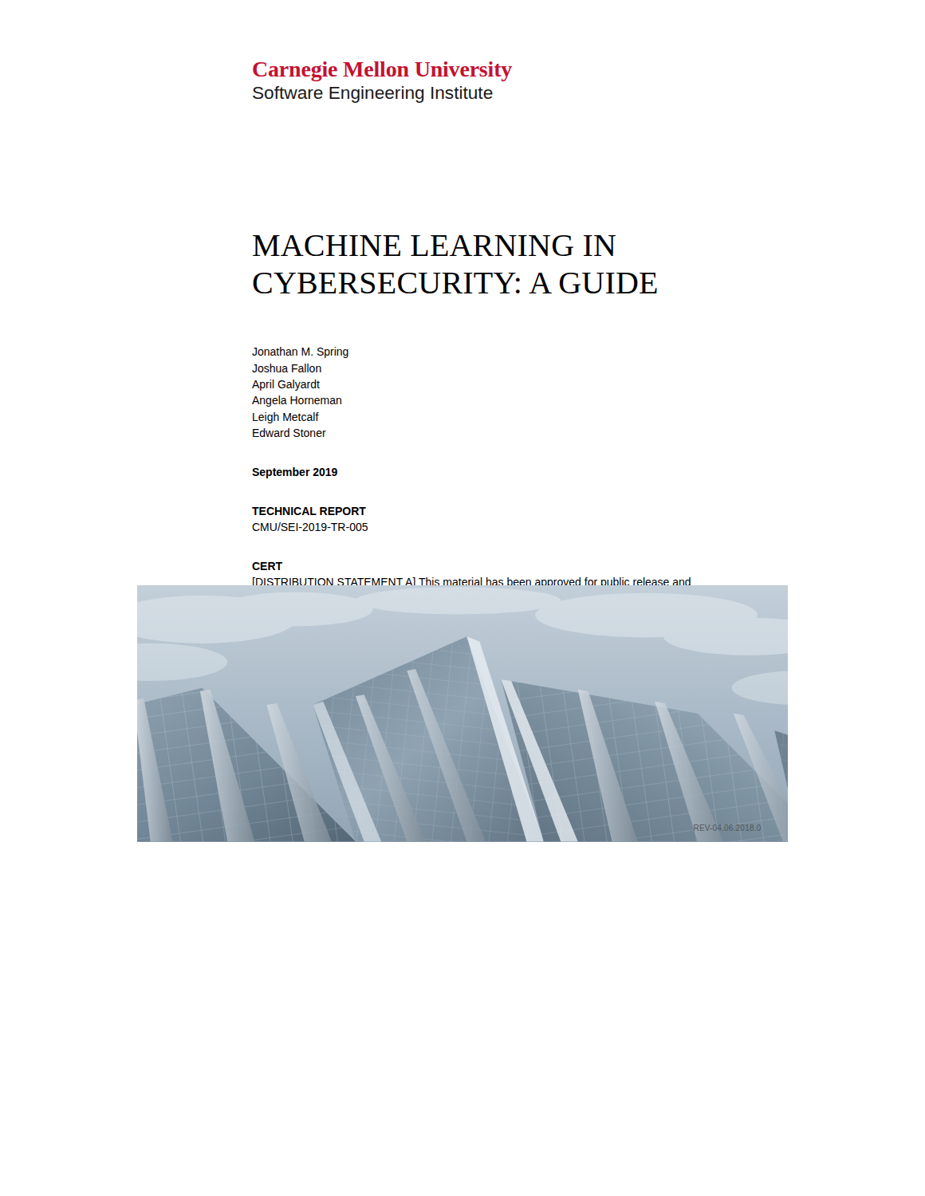Carnegie Mellon University
Software Engineering Institute
MACHINE LEARNING IN
CYBERSECURITY: A GUIDE
Jonathan M. Spring
Joshua Fallon
April Galyardt
Angela Horneman
Leigh Metcalf
Edward Stoner
September 2019
TECHNICAL REPORT
CMU/SEI-2019-TR-005
CERT [DISTRIBUTION STATEMENT A] This material has been approved for public release and unlimited distribution. Please see Copyright notice for non-US Government use and distribution.
http://www.sei.cmu.edu
REV-04.06.2018.0